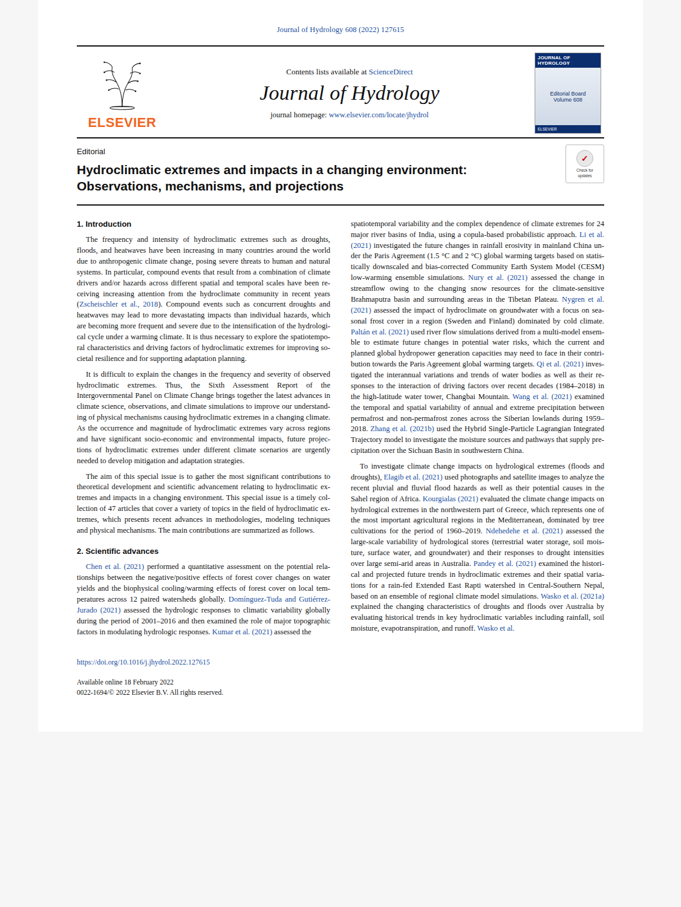Journal of Hydrology 608 (2022) 127615
ELSEVIER
Contents lists available at ScienceDirect
Journal of Hydrology
journal homepage: www.elsevier.com/locate/jhydrol
JOURNAL OF HYDROLOGY
Editorial Board
Volume 608
ELSEVIER
✓
Check for
updates
Editorial
Hydroclimatic extremes and impacts in a changing environment: Observations, mechanisms, and projections
1. Introduction
The frequency and intensity of hydroclimatic extremes such as droughts, floods, and heatwaves have been increasing in many countries around the world due to anthropogenic climate change, posing severe threats to human and natural systems. In particular, compound events that result from a combination of climate drivers and/or hazards across different spatial and temporal scales have been receiving increasing attention from the hydroclimate community in recent years (Zscheischler et al., 2018). Compound events such as concurrent droughts and heatwaves may lead to more devastating impacts than individual hazards, which are becoming more frequent and severe due to the intensification of the hydrological cycle under a warming climate. It is thus necessary to explore the spatiotemporal characteristics and driving factors of hydroclimatic extremes for improving societal resilience and for supporting adaptation planning.
It is difficult to explain the changes in the frequency and severity of observed hydroclimatic extremes. Thus, the Sixth Assessment Report of the Intergovernmental Panel on Climate Change brings together the latest advances in climate science, observations, and climate simulations to improve our understanding of physical mechanisms causing hydroclimatic extremes in a changing climate. As the occurrence and magnitude of hydroclimatic extremes vary across regions and have significant socio-economic and environmental impacts, future projections of hydroclimatic extremes under different climate scenarios are urgently needed to develop mitigation and adaptation strategies.
The aim of this special issue is to gather the most significant contributions to theoretical development and scientific advancement relating to hydroclimatic extremes and impacts in a changing environment. This special issue is a timely collection of 47 articles that cover a variety of topics in the field of hydroclimatic extremes, which presents recent advances in methodologies, modeling techniques and physical mechanisms. The main contributions are summarized as follows.
2. Scientific advances
Chen et al. (2021) performed a quantitative assessment on the potential relationships between the negative/positive effects of forest cover changes on water yields and the biophysical cooling/warming effects of forest cover on local temperatures across 12 paired watersheds globally. Domínguez-Tuda and Gutiérrez-Jurado (2021) assessed the hydrologic responses to climatic variability globally during the period of 2001–2016 and then examined the role of major topographic factors in modulating hydrologic responses. Kumar et al. (2021) assessed the
spatiotemporal variability and the complex dependence of climate extremes for 24 major river basins of India, using a copula-based probabilistic approach. Li et al. (2021) investigated the future changes in rainfall erosivity in mainland China under the Paris Agreement (1.5 °C and 2 °C) global warming targets based on statistically downscaled and bias-corrected Community Earth System Model (CESM) low-warming ensemble simulations. Nury et al. (2021) assessed the change in streamflow owing to the changing snow resources for the climate-sensitive Brahmaputra basin and surrounding areas in the Tibetan Plateau. Nygren et al. (2021) assessed the impact of hydroclimate on groundwater with a focus on seasonal frost cover in a region (Sweden and Finland) dominated by cold climate. Paltán et al. (2021) used river flow simulations derived from a multi-model ensemble to estimate future changes in potential water risks, which the current and planned global hydropower generation capacities may need to face in their contribution towards the Paris Agreement global warming targets. Qi et al. (2021) investigated the interannual variations and trends of water bodies as well as their responses to the interaction of driving factors over recent decades (1984–2018) in the high-latitude water tower, Changbai Mountain. Wang et al. (2021) examined the temporal and spatial variability of annual and extreme precipitation between permafrost and non-permafrost zones across the Siberian lowlands during 1959–2018. Zhang et al. (2021b) used the Hybrid Single-Particle Lagrangian Integrated Trajectory model to investigate the moisture sources and pathways that supply precipitation over the Sichuan Basin in southwestern China.
To investigate climate change impacts on hydrological extremes (floods and droughts), Elagib et al. (2021) used photographs and satellite images to analyze the recent pluvial and fluvial flood hazards as well as their potential causes in the Sahel region of Africa. Kourgialas (2021) evaluated the climate change impacts on hydrological extremes in the northwestern part of Greece, which represents one of the most important agricultural regions in the Mediterranean, dominated by tree cultivations for the period of 1960–2019. Ndehedehe et al. (2021) assessed the large-scale variability of hydrological stores (terrestrial water storage, soil moisture, surface water, and groundwater) and their responses to drought intensities over large semi-arid areas in Australia. Pandey et al. (2021) examined the historical and projected future trends in hydroclimatic extremes and their spatial variations for a rain-fed Extended East Rapti watershed in Central-Southern Nepal, based on an ensemble of regional climate model simulations. Wasko et al. (2021a) explained the changing characteristics of droughts and floods over Australia by evaluating historical trends in key hydroclimatic variables including rainfall, soil moisture, evapotranspiration, and runoff. Wasko et al.
https://doi.org/10.1016/j.jhydrol.2022.127615
Available online 18 February 2022
0022-1694/© 2022 Elsevier B.V. All rights reserved.